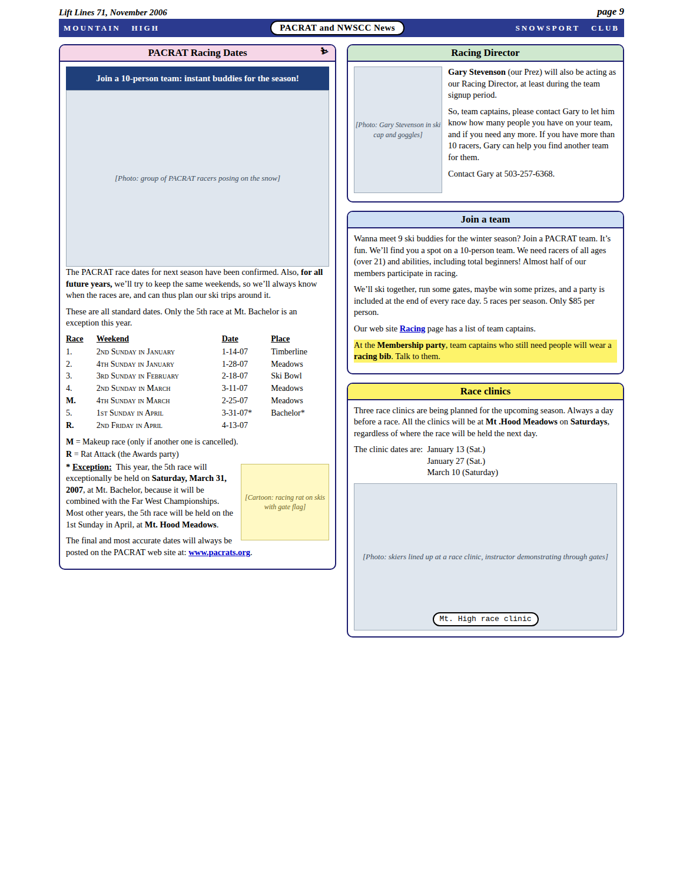Lift Lines 71, November 2006
page 9
MOUNTAIN HIGH PACRAT and NWSCC News SNOWSPORT CLUB
PACRAT Racing Dates ⛷
Join a 10-person team: instant buddies for the season!
[Photo: group of PACRAT racers posing on the snow]
The PACRAT race dates for next season have been confirmed. Also, for all future years, we’ll try to keep the same weekends, so we’ll always know when the races are, and can thus plan our ski trips around it.
These are all standard dates. Only the 5th race at Mt. Bachelor is an exception this year.
| Race | Weekend | Date | Place |
| --- | --- | --- | --- |
| 1. | 2nd Sunday in January | 1-14-07 | Timberline |
| 2. | 4th Sunday in January | 1-28-07 | Meadows |
| 3. | 3rd Sunday in February | 2-18-07 | Ski Bowl |
| 4. | 2nd Sunday in March | 3-11-07 | Meadows |
| M. | 4th Sunday in March | 2-25-07 | Meadows |
| 5. | 1st Sunday in April | 3-31-07* | Bachelor* |
| R. | 2nd Friday in April | 4-13-07 | |
M = Makeup race (only if another one is cancelled).
R = Rat Attack (the Awards party)
[Cartoon: racing rat on skis with gate flag]
* Exception: This year, the 5th race will exceptionally be held on Saturday, March 31, 2007, at Mt. Bachelor, because it will be combined with the Far West Championships. Most other years, the 5th race will be held on the 1st Sunday in April, at Mt. Hood Meadows.
The final and most accurate dates will always be posted on the PACRAT web site at: www.pacrats.org.
Racing Director
[Photo: Gary Stevenson in ski cap and goggles]
Gary Stevenson (our Prez) will also be acting as our Racing Director, at least during the team signup period.
So, team captains, please contact Gary to let him know how many people you have on your team, and if you need any more. If you have more than 10 racers, Gary can help you find another team for them.
Contact Gary at 503-257-6368.
Join a team
Wanna meet 9 ski buddies for the winter season? Join a PACRAT team. It’s fun. We’ll find you a spot on a 10-person team. We need racers of all ages (over 21) and abilities, including total beginners! Almost half of our members participate in racing.
We’ll ski together, run some gates, maybe win some prizes, and a party is included at the end of every race day. 5 races per season. Only $85 per person.
Our web site Racing page has a list of team captains.
At the Membership party, team captains who still need people will wear a racing bib. Talk to them.
Race clinics
Three race clinics are being planned for the upcoming season. Always a day before a race. All the clinics will be at Mt .Hood Meadows on Saturdays, regardless of where the race will be held the next day.
The clinic dates are: January 13 (Sat.)
January 27 (Sat.)
March 10 (Saturday)
[Photo: skiers lined up at a race clinic, instructor demonstrating through gates]
Mt. High race clinic